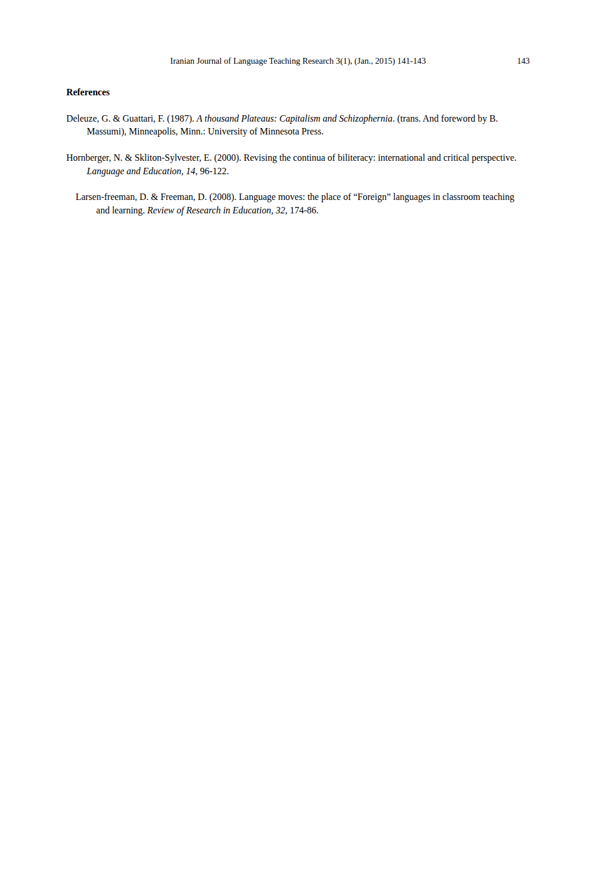Iranian Journal of Language Teaching Research 3(1), (Jan., 2015) 141-143 143
References
Deleuze, G. & Guattari, F. (1987). A thousand Plateaus: Capitalism and Schizophernia. (trans. And foreword by B. Massumi), Minneapolis, Minn.: University of Minnesota Press.
Hornberger, N. & Skliton-Sylvester, E. (2000). Revising the continua of biliteracy: international and critical perspective. Language and Education, 14, 96-122.
Larsen-freeman, D. & Freeman, D. (2008). Language moves: the place of “Foreign” languages in classroom teaching and learning. Review of Research in Education, 32, 174-86.